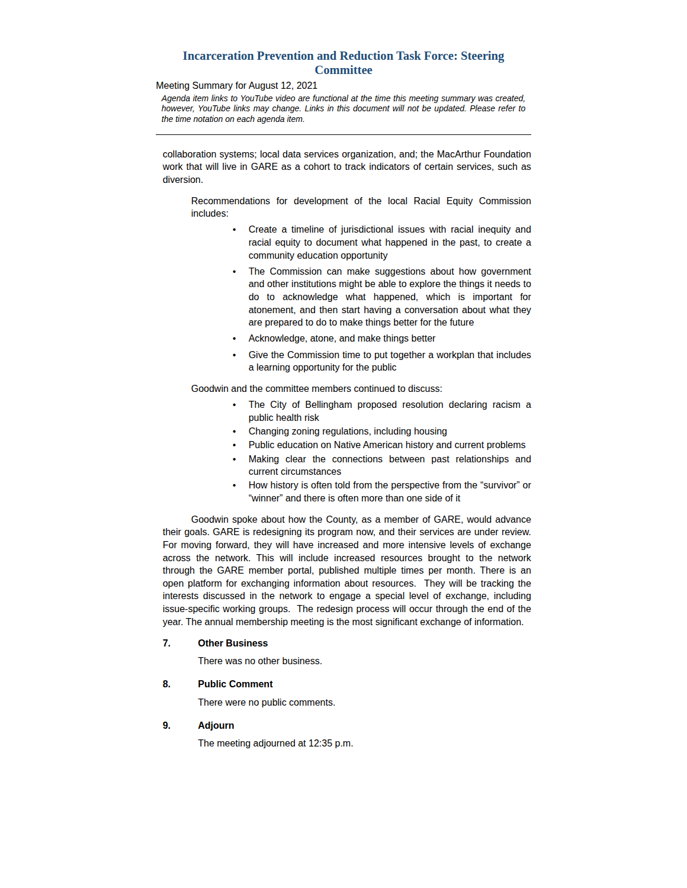Incarceration Prevention and Reduction Task Force: Steering Committee
Meeting Summary for August 12, 2021
Agenda item links to YouTube video are functional at the time this meeting summary was created, however, YouTube links may change. Links in this document will not be updated. Please refer to the time notation on each agenda item.
collaboration systems; local data services organization, and; the MacArthur Foundation work that will live in GARE as a cohort to track indicators of certain services, such as diversion.
Recommendations for development of the local Racial Equity Commission includes:
Create a timeline of jurisdictional issues with racial inequity and racial equity to document what happened in the past, to create a community education opportunity
The Commission can make suggestions about how government and other institutions might be able to explore the things it needs to do to acknowledge what happened, which is important for atonement, and then start having a conversation about what they are prepared to do to make things better for the future
Acknowledge, atone, and make things better
Give the Commission time to put together a workplan that includes a learning opportunity for the public
Goodwin and the committee members continued to discuss:
The City of Bellingham proposed resolution declaring racism a public health risk
Changing zoning regulations, including housing
Public education on Native American history and current problems
Making clear the connections between past relationships and current circumstances
How history is often told from the perspective from the “survivor” or “winner” and there is often more than one side of it
Goodwin spoke about how the County, as a member of GARE, would advance their goals. GARE is redesigning its program now, and their services are under review. For moving forward, they will have increased and more intensive levels of exchange across the network. This will include increased resources brought to the network through the GARE member portal, published multiple times per month. There is an open platform for exchanging information about resources. They will be tracking the interests discussed in the network to engage a special level of exchange, including issue-specific working groups. The redesign process will occur through the end of the year. The annual membership meeting is the most significant exchange of information.
7. Other Business
There was no other business.
8. Public Comment
There were no public comments.
9. Adjourn
The meeting adjourned at 12:35 p.m.